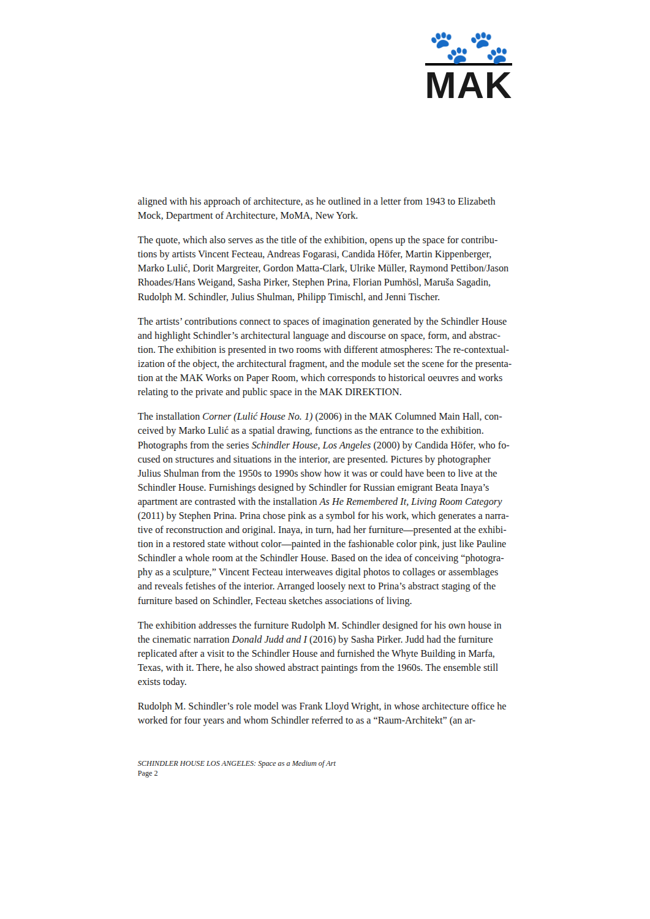🐾🐾
MAK
aligned with his approach of architecture, as he outlined in a letter from 1943 to Elizabeth Mock, Department of Architecture, MoMA, New York.
The quote, which also serves as the title of the exhibition, opens up the space for contributions by artists Vincent Fecteau, Andreas Fogarasi, Candida Höfer, Martin Kippenberger, Marko Lulić, Dorit Margreiter, Gordon Matta-Clark, Ulrike Müller, Raymond Pettibon/Jason Rhoades/Hans Weigand, Sasha Pirker, Stephen Prina, Florian Pumhösl, Maruša Sagadin, Rudolph M. Schindler, Julius Shulman, Philipp Timischl, and Jenni Tischer.
The artists’ contributions connect to spaces of imagination generated by the Schindler House and highlight Schindler’s architectural language and discourse on space, form, and abstraction. The exhibition is presented in two rooms with different atmospheres: The re-contextualization of the object, the architectural fragment, and the module set the scene for the presentation at the MAK Works on Paper Room, which corresponds to historical oeuvres and works relating to the private and public space in the MAK DIREKTION.
The installation Corner (Lulić House No. 1) (2006) in the MAK Columned Main Hall, conceived by Marko Lulić as a spatial drawing, functions as the entrance to the exhibition. Photographs from the series Schindler House, Los Angeles (2000) by Candida Höfer, who focused on structures and situations in the interior, are presented. Pictures by photographer Julius Shulman from the 1950s to 1990s show how it was or could have been to live at the Schindler House. Furnishings designed by Schindler for Russian emigrant Beata Inaya’s apartment are contrasted with the installation As He Remembered It, Living Room Category (2011) by Stephen Prina. Prina chose pink as a symbol for his work, which generates a narrative of reconstruction and original. Inaya, in turn, had her furniture—presented at the exhibition in a restored state without color—painted in the fashionable color pink, just like Pauline Schindler a whole room at the Schindler House. Based on the idea of conceiving “photography as a sculpture,” Vincent Fecteau interweaves digital photos to collages or assemblages and reveals fetishes of the interior. Arranged loosely next to Prina’s abstract staging of the furniture based on Schindler, Fecteau sketches associations of living.
The exhibition addresses the furniture Rudolph M. Schindler designed for his own house in the cinematic narration Donald Judd and I (2016) by Sasha Pirker. Judd had the furniture replicated after a visit to the Schindler House and furnished the Whyte Building in Marfa, Texas, with it. There, he also showed abstract paintings from the 1960s. The ensemble still exists today.
Rudolph M. Schindler’s role model was Frank Lloyd Wright, in whose architecture office he worked for four years and whom Schindler referred to as a “Raum-Architekt” (an ar-
SCHINDLER HOUSE LOS ANGELES: Space as a Medium of Art Page 2